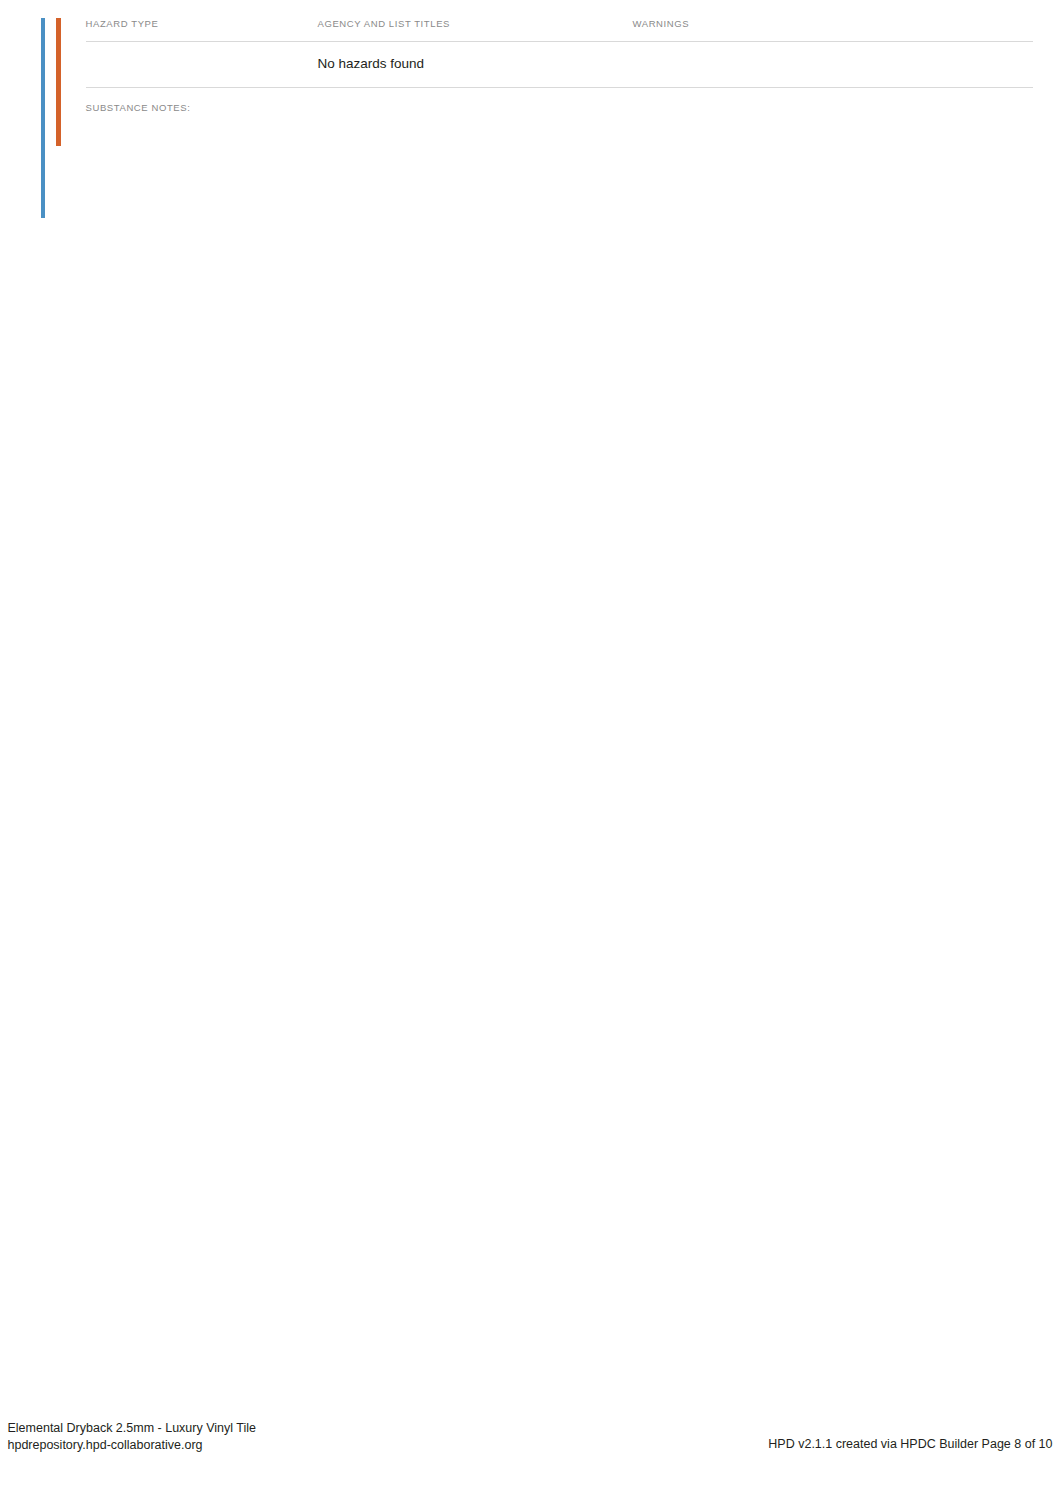| HAZARD TYPE | AGENCY AND LIST TITLES | WARNINGS |
| --- | --- | --- |
| | No hazards found |
SUBSTANCE NOTES:
Elemental Dryback 2.5mm - Luxury Vinyl Tile
hpdrepository.hpd-collaborative.org
HPD v2.1.1 created via HPDC Builder Page 8 of 10